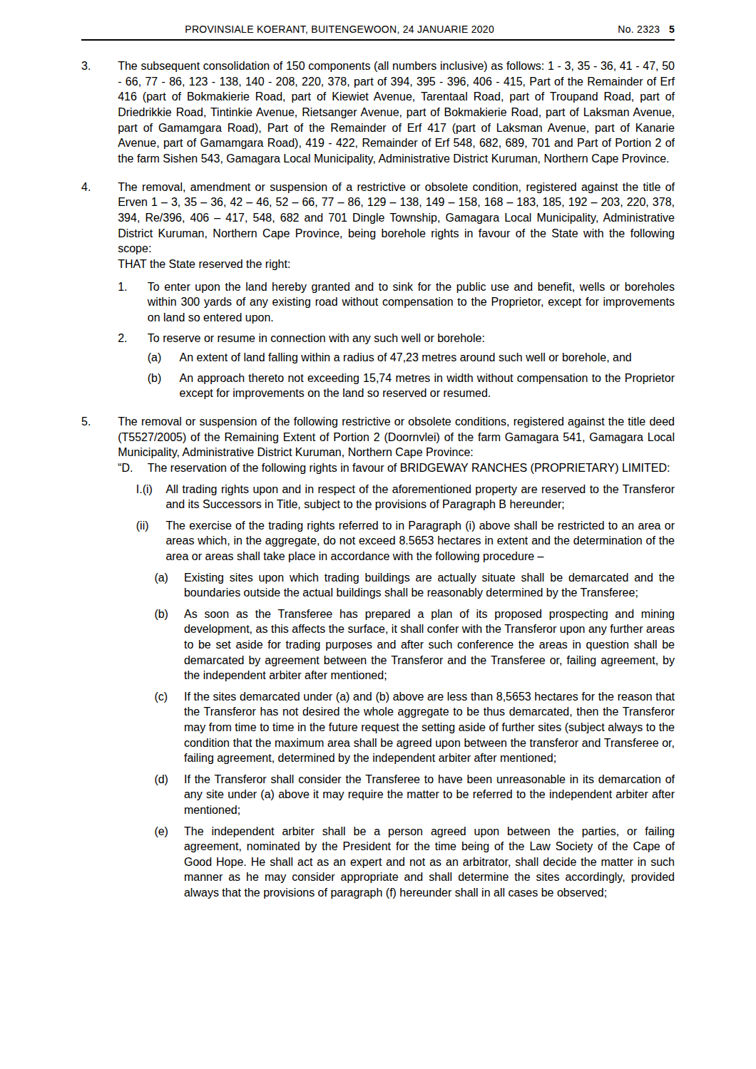PROVINSIALE KOERANT, BUITENGEWOON, 24 JANUARIE 2020
No. 2323 5
3. The subsequent consolidation of 150 components (all numbers inclusive) as follows: 1 - 3, 35 - 36, 41 - 47, 50 - 66, 77 - 86, 123 - 138, 140 - 208, 220, 378, part of 394, 395 - 396, 406 - 415, Part of the Remainder of Erf 416 (part of Bokmakierie Road, part of Kiewiet Avenue, Tarentaal Road, part of Troupand Road, part of Driedrikkie Road, Tintinkie Avenue, Rietsanger Avenue, part of Bokmakierie Road, part of Laksman Avenue, part of Gamamgara Road), Part of the Remainder of Erf 417 (part of Laksman Avenue, part of Kanarie Avenue, part of Gamamgara Road), 419 - 422, Remainder of Erf 548, 682, 689, 701 and Part of Portion 2 of the farm Sishen 543, Gamagara Local Municipality, Administrative District Kuruman, Northern Cape Province.
4. The removal, amendment or suspension of a restrictive or obsolete condition, registered against the title of Erven 1 – 3, 35 – 36, 42 – 46, 52 – 66, 77 – 86, 129 – 138, 149 – 158, 168 – 183, 185, 192 – 203, 220, 378, 394, Re/396, 406 – 417, 548, 682 and 701 Dingle Township, Gamagara Local Municipality, Administrative District Kuruman, Northern Cape Province, being borehole rights in favour of the State with the following scope:
THAT the State reserved the right:
1. To enter upon the land hereby granted and to sink for the public use and benefit, wells or boreholes within 300 yards of any existing road without compensation to the Proprietor, except for improvements on land so entered upon.
2. To reserve or resume in connection with any such well or borehole:
(a) An extent of land falling within a radius of 47,23 metres around such well or borehole, and
(b) An approach thereto not exceeding 15,74 metres in width without compensation to the Proprietor except for improvements on the land so reserved or resumed.
5. The removal or suspension of the following restrictive or obsolete conditions, registered against the title deed (T5527/2005) of the Remaining Extent of Portion 2 (Doornvlei) of the farm Gamagara 541, Gamagara Local Municipality, Administrative District Kuruman, Northern Cape Province:
“D. The reservation of the following rights in favour of BRIDGEWAY RANCHES (PROPRIETARY) LIMITED:
I.(i) All trading rights upon and in respect of the aforementioned property are reserved to the Transferor and its Successors in Title, subject to the provisions of Paragraph B hereunder;
(ii) The exercise of the trading rights referred to in Paragraph (i) above shall be restricted to an area or areas which, in the aggregate, do not exceed 8.5653 hectares in extent and the determination of the area or areas shall take place in accordance with the following procedure –
(a) Existing sites upon which trading buildings are actually situate shall be demarcated and the boundaries outside the actual buildings shall be reasonably determined by the Transferee;
(b) As soon as the Transferee has prepared a plan of its proposed prospecting and mining development, as this affects the surface, it shall confer with the Transferor upon any further areas to be set aside for trading purposes and after such conference the areas in question shall be demarcated by agreement between the Transferor and the Transferee or, failing agreement, by the independent arbiter after mentioned;
(c) If the sites demarcated under (a) and (b) above are less than 8,5653 hectares for the reason that the Transferor has not desired the whole aggregate to be thus demarcated, then the Transferor may from time to time in the future request the setting aside of further sites (subject always to the condition that the maximum area shall be agreed upon between the transferor and Transferee or, failing agreement, determined by the independent arbiter after mentioned;
(d) If the Transferor shall consider the Transferee to have been unreasonable in its demarcation of any site under (a) above it may require the matter to be referred to the independent arbiter after mentioned;
(e) The independent arbiter shall be a person agreed upon between the parties, or failing agreement, nominated by the President for the time being of the Law Society of the Cape of Good Hope. He shall act as an expert and not as an arbitrator, shall decide the matter in such manner as he may consider appropriate and shall determine the sites accordingly, provided always that the provisions of paragraph (f) hereunder shall in all cases be observed;